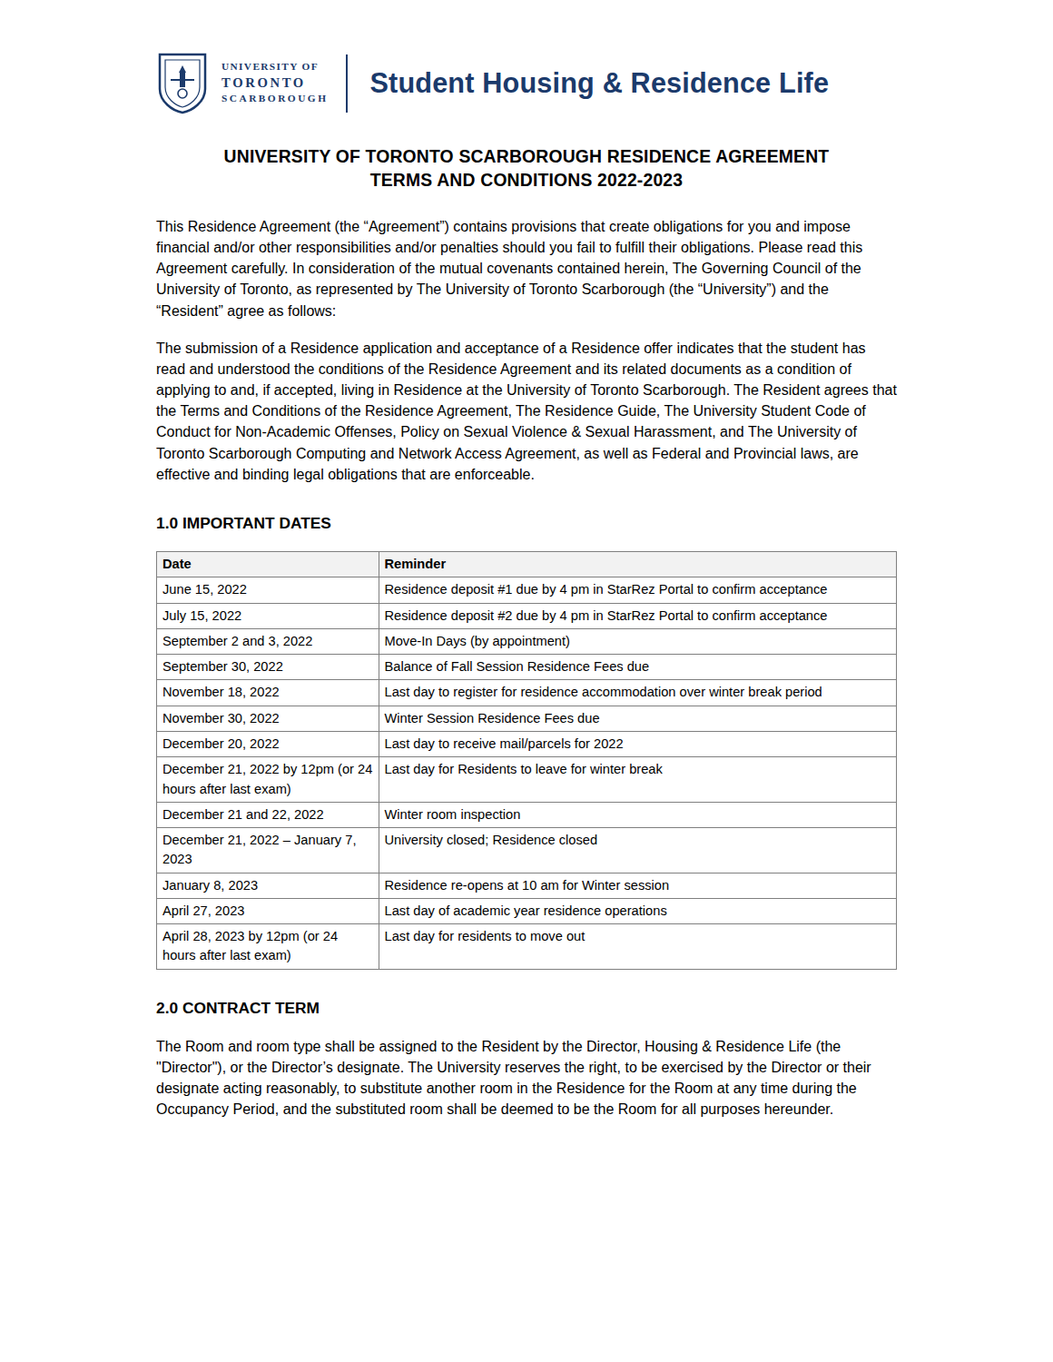University of Toronto Scarborough
Student Housing & Residence Life
UNIVERSITY OF TORONTO SCARBOROUGH RESIDENCE AGREEMENT
TERMS AND CONDITIONS 2022-2023
This Residence Agreement (the “Agreement”) contains provisions that create obligations for you and impose financial and/or other responsibilities and/or penalties should you fail to fulfill their obligations. Please read this Agreement carefully. In consideration of the mutual covenants contained herein, The Governing Council of the University of Toronto, as represented by The University of Toronto Scarborough (the “University”) and the “Resident” agree as follows:
The submission of a Residence application and acceptance of a Residence offer indicates that the student has read and understood the conditions of the Residence Agreement and its related documents as a condition of applying to and, if accepted, living in Residence at the University of Toronto Scarborough. The Resident agrees that the Terms and Conditions of the Residence Agreement, The Residence Guide, The University Student Code of Conduct for Non-Academic Offenses, Policy on Sexual Violence & Sexual Harassment, and The University of Toronto Scarborough Computing and Network Access Agreement, as well as Federal and Provincial laws, are effective and binding legal obligations that are enforceable.
1.0 IMPORTANT DATES
| Date | Reminder |
| --- | --- |
| June 15, 2022 | Residence deposit #1 due by 4 pm in StarRez Portal to confirm acceptance |
| July 15, 2022 | Residence deposit #2 due by 4 pm in StarRez Portal to confirm acceptance |
| September 2 and 3, 2022 | Move-In Days (by appointment) |
| September 30, 2022 | Balance of Fall Session Residence Fees due |
| November 18, 2022 | Last day to register for residence accommodation over winter break period |
| November 30, 2022 | Winter Session Residence Fees due |
| December 20, 2022 | Last day to receive mail/parcels for 2022 |
| December 21, 2022 by 12pm (or 24 hours after last exam) | Last day for Residents to leave for winter break |
| December 21 and 22, 2022 | Winter room inspection |
| December 21, 2022 – January 7, 2023 | University closed; Residence closed |
| January 8, 2023 | Residence re-opens at 10 am for Winter session |
| April 27, 2023 | Last day of academic year residence operations |
| April 28, 2023 by 12pm (or 24 hours after last exam) | Last day for residents to move out |
2.0 CONTRACT TERM
The Room and room type shall be assigned to the Resident by the Director, Housing & Residence Life (the "Director"), or the Director’s designate. The University reserves the right, to be exercised by the Director or their designate acting reasonably, to substitute another room in the Residence for the Room at any time during the Occupancy Period, and the substituted room shall be deemed to be the Room for all purposes hereunder.